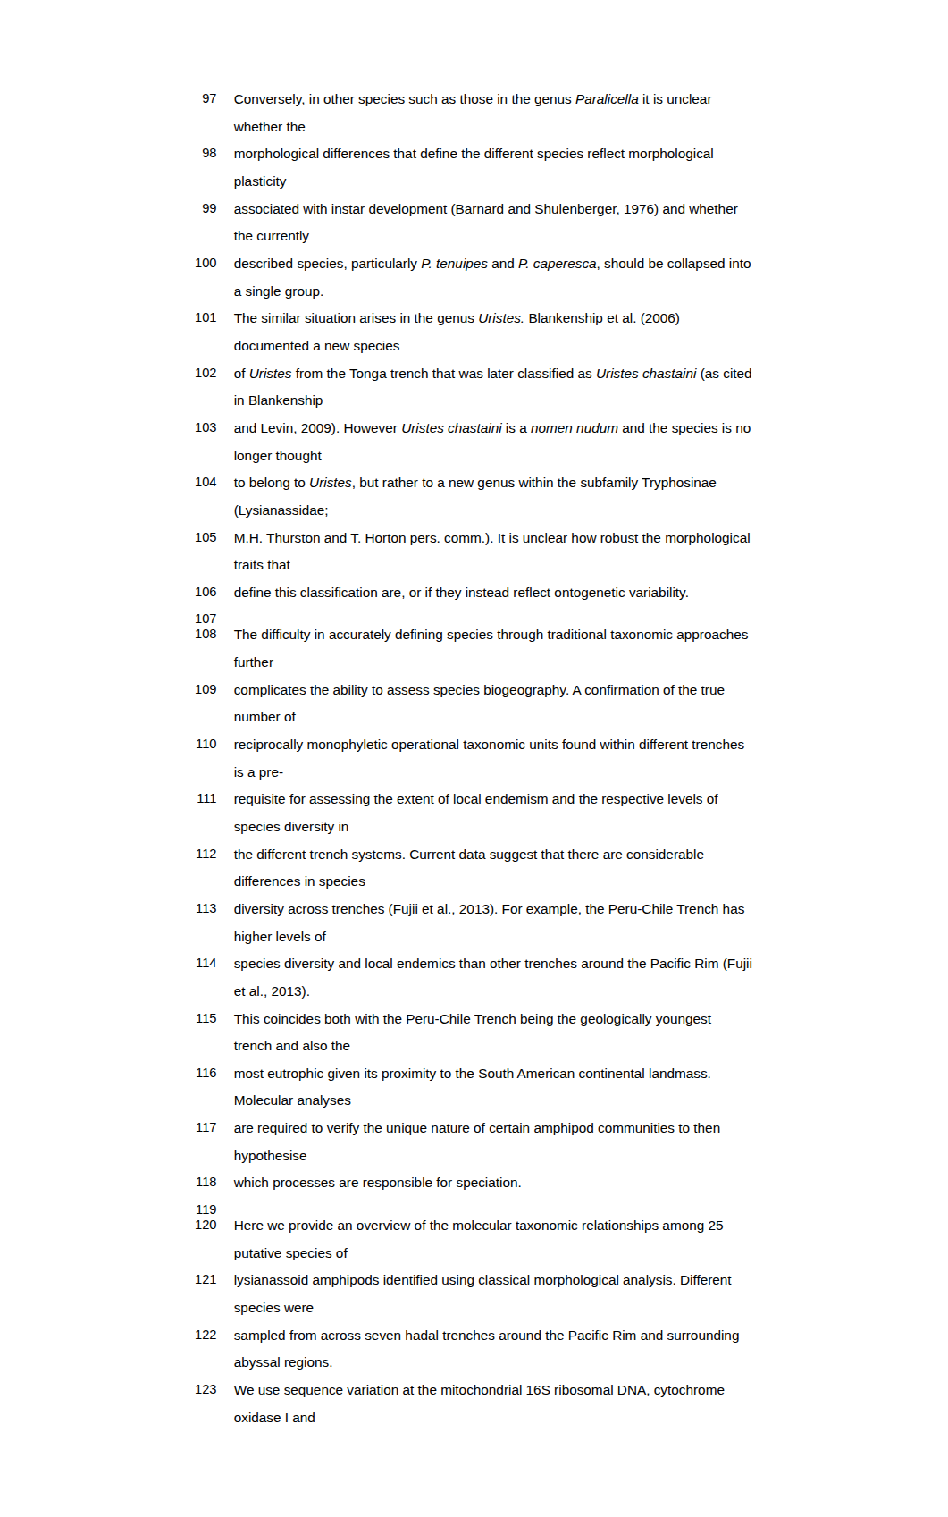Conversely, in other species such as those in the genus Paralicella it is unclear whether the
morphological differences that define the different species reflect morphological plasticity
associated with instar development (Barnard and Shulenberger, 1976) and whether the currently
described species, particularly P. tenuipes and P. caperesca, should be collapsed into a single group.
The similar situation arises in the genus Uristes. Blankenship et al. (2006) documented a new species
of Uristes from the Tonga trench that was later classified as Uristes chastaini (as cited in Blankenship
and Levin, 2009). However Uristes chastaini is a nomen nudum and the species is no longer thought
to belong to Uristes, but rather to a new genus within the subfamily Tryphosinae (Lysianassidae;
M.H. Thurston and T. Horton pers. comm.). It is unclear how robust the morphological traits that
define this classification are, or if they instead reflect ontogenetic variability.
The difficulty in accurately defining species through traditional taxonomic approaches further
complicates the ability to assess species biogeography. A confirmation of the true number of
reciprocally monophyletic operational taxonomic units found within different trenches is a pre-
requisite for assessing the extent of local endemism and the respective levels of species diversity in
the different trench systems. Current data suggest that there are considerable differences in species
diversity across trenches (Fujii et al., 2013). For example, the Peru-Chile Trench has higher levels of
species diversity and local endemics than other trenches around the Pacific Rim (Fujii et al., 2013).
This coincides both with the Peru-Chile Trench being the geologically youngest trench and also the
most eutrophic given its proximity to the South American continental landmass. Molecular analyses
are required to verify the unique nature of certain amphipod communities to then hypothesise
which processes are responsible for speciation.
Here we provide an overview of the molecular taxonomic relationships among 25 putative species of
lysianassoid amphipods identified using classical morphological analysis. Different species were
sampled from across seven hadal trenches around the Pacific Rim and surrounding abyssal regions.
We use sequence variation at the mitochondrial 16S ribosomal DNA, cytochrome oxidase I and